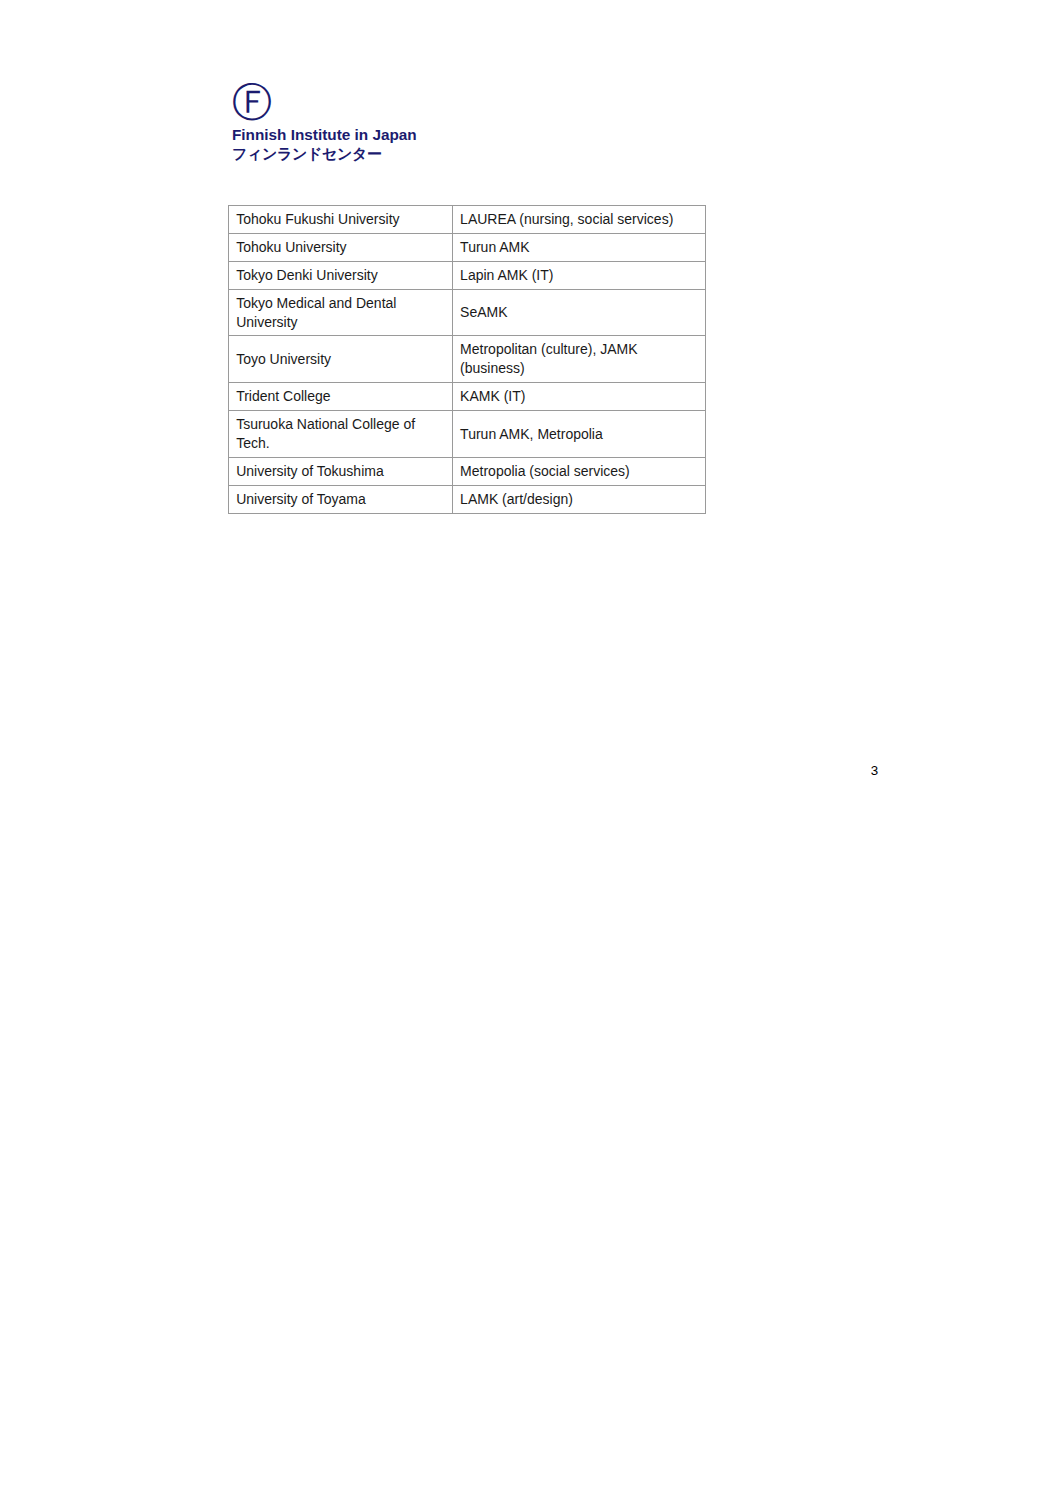Ⓕ
Finnish Institute in Japan
フィンランドセンター
| Tohoku Fukushi University | LAUREA (nursing, social services) |
| Tohoku University | Turun AMK |
| Tokyo Denki University | Lapin AMK (IT) |
| Tokyo Medical and Dental University | SeAMK |
| Toyo University | Metropolitan (culture), JAMK (business) |
| Trident College | KAMK (IT) |
| Tsuruoka National College of Tech. | Turun AMK, Metropolia |
| University of Tokushima | Metropolia (social services) |
| University of Toyama | LAMK (art/design) |
3